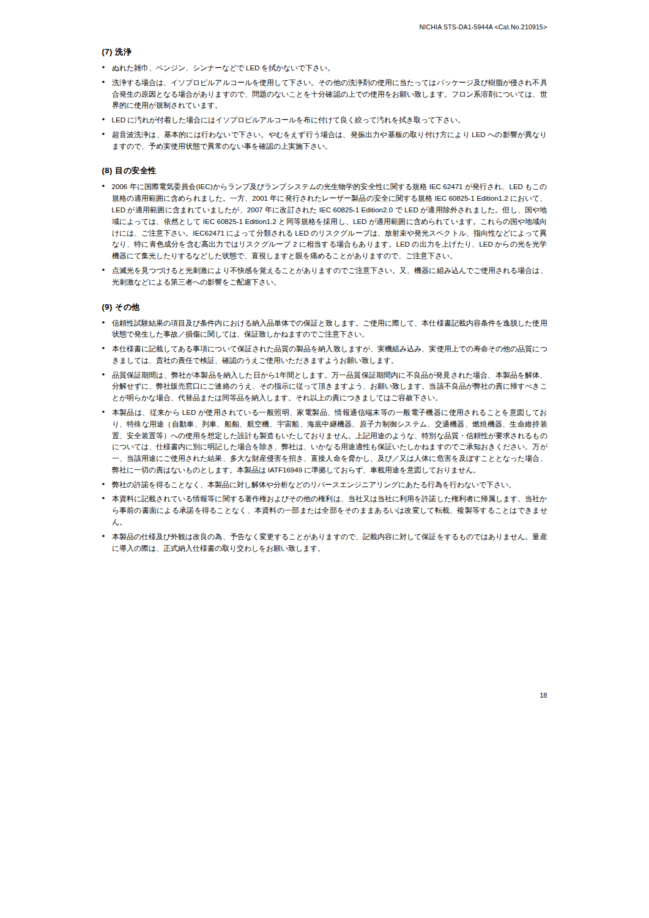NICHIA STS-DA1-5944A <Cat.No.210915>
(7) 洗浄
ぬれた雑巾、ベンジン、シンナーなどで LED を拭かないで下さい。
洗浄する場合は、イソプロピルアルコールを使用して下さい。その他の洗浄剤の使用に当たってはパッケージ及び樹脂が侵され不具合発生の原因となる場合がありますので、問題のないことを十分確認の上での使用をお願い致します。フロン系溶剤については、世界的に使用が規制されています。
LED に汚れが付着した場合にはイソプロピルアルコールを布に付けて良く絞って汚れを拭き取って下さい。
超音波洗浄は、基本的には行わないで下さい。やむをえず行う場合は、発振出力や基板の取り付け方により LED への影響が異なりますので、予め実使用状態で異常のない事を確認の上実施下さい。
(8) 目の安全性
2006 年に国際電気委員会(IEC)からランプ及びランプシステムの光生物学的安全性に関する規格 IEC 62471 が発行され、LED もこの規格の適用範囲に含められました。一方、2001 年に発行されたレーザー製品の安全に関する規格 IEC 60825-1 Edition1.2 において、LED が適用範囲に含まれていましたが、2007 年に改訂された IEC 60825-1 Edition2.0 で LED が適用除外されました。但し、国や地域によっては、依然として IEC 60825-1 Edition1.2 と同等規格を採用し、LED が適用範囲に含められています。これらの国や地域向けには、ご注意下さい。IEC62471 によって分類される LED のリスクグループは、放射束や発光スペクトル、指向性などによって異なり、特に青色成分を含む高出力ではリスクグループ 2 に相当する場合もあります。LED の出力を上げたり、LED からの光を光学機器にて集光したりするなどした状態で、直視しますと眼を痛めることがありますので、ご注意下さい。
点滅光を見つづけると光刺激により不快感を覚えることがありますのでご注意下さい。又、機器に組み込んでご使用される場合は、光刺激などによる第三者への影響をご配慮下さい。
(9) その他
信頼性試験結果の項目及び条件内における納入品単体での保証と致します。ご使用に際して、本仕様書記載内容条件を逸脱した使用状態で発生した事故／損傷に関しては、保証致しかねますのでご注意下さい。
本仕様書に記載してある事項について保証された品質の製品を納入致しますが、実機組み込み、実使用上での寿命その他の品質につきましては、貴社の責任で検証、確認のうえご使用いただきますようお願い致します。
品質保証期間は、弊社が本製品を納入した日から1年間とします。万一品質保証期間内に不良品が発見された場合、本製品を解体、分解せずに、弊社販売窓口にご連絡のうえ、その指示に従って頂きますよう、お願い致します。当該不良品が弊社の責に帰すべきことが明らかな場合、代替品または同等品を納入します。それ以上の責につきましてはご容赦下さい。
本製品は、従来から LED が使用されている一般照明、家電製品、情報通信端末等の一般電子機器に使用されることを意図しており、特殊な用途（自動車、列車、船舶、航空機、宇宙船、海底中継機器、原子力制御システム、交通機器、燃焼機器、生命維持装置、安全装置等）への使用を想定した設計も製造もいたしておりません。上記用途のような、特別な品質・信頼性が要求されるものについては、仕様書内に別に明記した場合を除き、弊社は、いかなる用途適性も保証いたしかねますのでご承知おきください。万が一、当該用途にご使用された結果、多大な財産侵害を招き、直接人命を脅かし、及び／又は人体に危害を及ぼすこととなった場合、弊社に一切の責はないものとします。本製品は IATF16949 に準拠しておらず、車載用途を意図しておりません。
弊社の許諾を得ることなく、本製品に対し解体や分析などのリバースエンジニアリングにあたる行為を行わないで下さい。
本資料に記載されている情報等に関する著作権およびその他の権利は、当社又は当社に利用を許諾した権利者に帰属します。当社から事前の書面による承諾を得ることなく、本資料の一部または全部をそのままあるいは改変して転載、複製等することはできません。
本製品の仕様及び外観は改良の為、予告なく変更することがありますので、記載内容に対して保証をするものではありません。量産に導入の際は、正式納入仕様書の取り交わしをお願い致します。
18